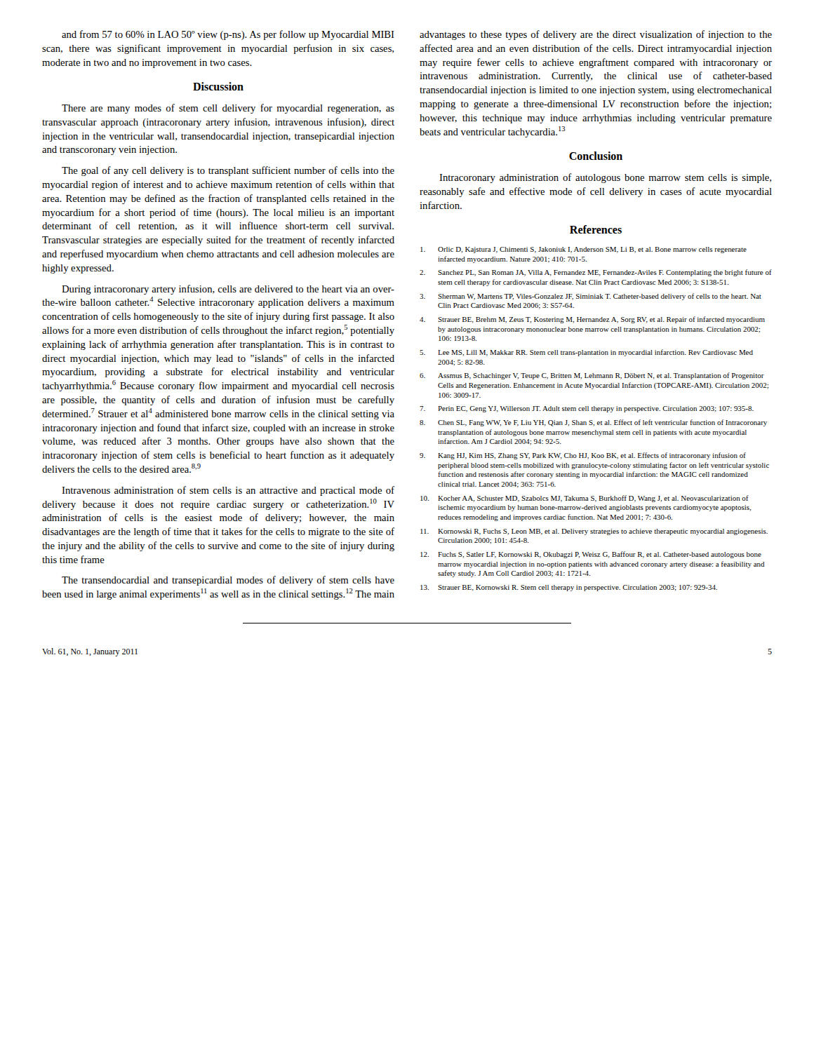and from 57 to 60% in LAO 50º view (p-ns). As per follow up Myocardial MIBI scan, there was significant improvement in myocardial perfusion in six cases, moderate in two and no improvement in two cases.
Discussion
There are many modes of stem cell delivery for myocardial regeneration, as transvascular approach (intracoronary artery infusion, intravenous infusion), direct injection in the ventricular wall, transendocardial injection, transepicardial injection and transcoronary vein injection.
The goal of any cell delivery is to transplant sufficient number of cells into the myocardial region of interest and to achieve maximum retention of cells within that area. Retention may be defined as the fraction of transplanted cells retained in the myocardium for a short period of time (hours). The local milieu is an important determinant of cell retention, as it will influence short-term cell survival. Transvascular strategies are especially suited for the treatment of recently infarcted and reperfused myocardium when chemo attractants and cell adhesion molecules are highly expressed.
During intracoronary artery infusion, cells are delivered to the heart via an over-the-wire balloon catheter.4 Selective intracoronary application delivers a maximum concentration of cells homogeneously to the site of injury during first passage. It also allows for a more even distribution of cells throughout the infarct region,5 potentially explaining lack of arrhythmia generation after transplantation. This is in contrast to direct myocardial injection, which may lead to "islands" of cells in the infarcted myocardium, providing a substrate for electrical instability and ventricular tachyarrhythmia.6 Because coronary flow impairment and myocardial cell necrosis are possible, the quantity of cells and duration of infusion must be carefully determined.7 Strauer et al4 administered bone marrow cells in the clinical setting via intracoronary injection and found that infarct size, coupled with an increase in stroke volume, was reduced after 3 months. Other groups have also shown that the intracoronary injection of stem cells is beneficial to heart function as it adequately delivers the cells to the desired area.8,9
Intravenous administration of stem cells is an attractive and practical mode of delivery because it does not require cardiac surgery or catheterization.10 IV administration of cells is the easiest mode of delivery; however, the main disadvantages are the length of time that it takes for the cells to migrate to the site of the injury and the ability of the cells to survive and come to the site of injury during this time frame
The transendocardial and transepicardial modes of delivery of stem cells have been used in large animal experiments11 as well as in the clinical settings.12 The main advantages to these types of delivery are the direct visualization of injection to the affected area and an even distribution of the cells. Direct intramyocardial injection may require fewer cells to achieve engraftment compared with intracoronary or intravenous administration. Currently, the clinical use of catheter-based transendocardial injection is limited to one injection system, using electromechanical mapping to generate a three-dimensional LV reconstruction before the injection; however, this technique may induce arrhythmias including ventricular premature beats and ventricular tachycardia.13
Conclusion
Intracoronary administration of autologous bone marrow stem cells is simple, reasonably safe and effective mode of cell delivery in cases of acute myocardial infarction.
References
Orlic D, Kajstura J, Chimenti S, Jakoniuk I, Anderson SM, Li B, et al. Bone marrow cells regenerate infarcted myocardium. Nature 2001; 410: 701-5.
Sanchez PL, San Roman JA, Villa A, Fernandez ME, Fernandez-Aviles F. Contemplating the bright future of stem cell therapy for cardiovascular disease. Nat Clin Pract Cardiovasc Med 2006; 3: S138-51.
Sherman W, Martens TP, Viles-Gonzalez JF, Siminiak T. Catheter-based delivery of cells to the heart. Nat Clin Pract Cardiovasc Med 2006; 3: S57-64.
Strauer BE, Brehm M, Zeus T, Kostering M, Hernandez A, Sorg RV, et al. Repair of infarcted myocardium by autologous intracoronary mononuclear bone marrow cell transplantation in humans. Circulation 2002; 106: 1913-8.
Lee MS, Lill M, Makkar RR. Stem cell trans-plantation in myocardial infarction. Rev Cardiovasc Med 2004; 5: 82-98.
Assmus B, Schachinger V, Teupe C, Britten M, Lehmann R, Döbert N, et al. Transplantation of Progenitor Cells and Regeneration. Enhancement in Acute Myocardial Infarction (TOPCARE-AMI). Circulation 2002; 106: 3009-17.
Perin EC, Geng YJ, Willerson JT. Adult stem cell therapy in perspective. Circulation 2003; 107: 935-8.
Chen SL, Fang WW, Ye F, Liu YH, Qian J, Shan S, et al. Effect of left ventricular function of Intracoronary transplantation of autologous bone marrow mesenchymal stem cell in patients with acute myocardial infarction. Am J Cardiol 2004; 94: 92-5.
Kang HJ, Kim HS, Zhang SY, Park KW, Cho HJ, Koo BK, et al. Effects of intracoronary infusion of peripheral blood stem-cells mobilized with granulocyte-colony stimulating factor on left ventricular systolic function and restenosis after coronary stenting in myocardial infarction: the MAGIC cell randomized clinical trial. Lancet 2004; 363: 751-6.
Kocher AA, Schuster MD, Szabolcs MJ, Takuma S, Burkhoff D, Wang J, et al. Neovascularization of ischemic myocardium by human bone-marrow-derived angioblasts prevents cardiomyocyte apoptosis, reduces remodeling and improves cardiac function. Nat Med 2001; 7: 430-6.
Kornowski R, Fuchs S, Leon MB, et al. Delivery strategies to achieve therapeutic myocardial angiogenesis. Circulation 2000; 101: 454-8.
Fuchs S, Satler LF, Kornowski R, Okubagzi P, Weisz G, Baffour R, et al. Catheter-based autologous bone marrow myocardial injection in no-option patients with advanced coronary artery disease: a feasibility and safety study. J Am Coll Cardiol 2003; 41: 1721-4.
Strauer BE, Kornowski R. Stem cell therapy in perspective. Circulation 2003; 107: 929-34.
Vol. 61, No. 1, January 2011 5